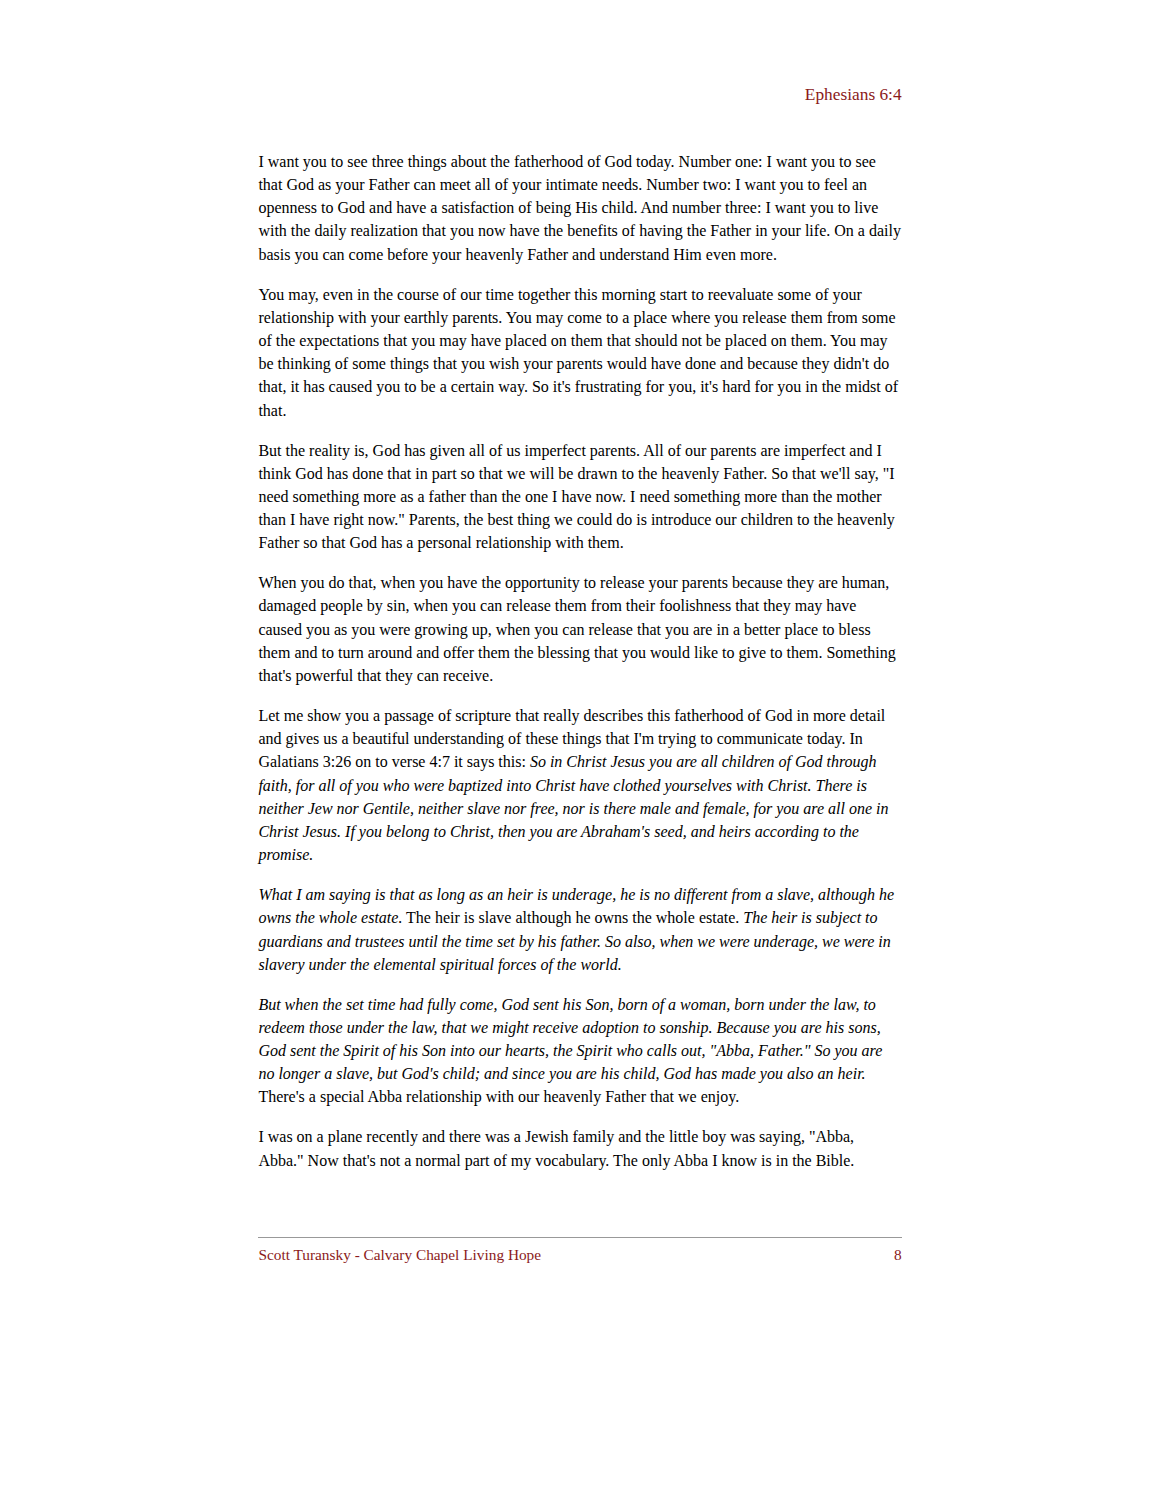Ephesians 6:4
I want you to see three things about the fatherhood of God today. Number one: I want you to see that God as your Father can meet all of your intimate needs. Number two: I want you to feel an openness to God and have a satisfaction of being His child. And number three: I want you to live with the daily realization that you now have the benefits of having the Father in your life. On a daily basis you can come before your heavenly Father and understand Him even more.
You may, even in the course of our time together this morning start to reevaluate some of your relationship with your earthly parents. You may come to a place where you release them from some of the expectations that you may have placed on them that should not be placed on them. You may be thinking of some things that you wish your parents would have done and because they didn't do that, it has caused you to be a certain way. So it's frustrating for you, it's hard for you in the midst of that.
But the reality is, God has given all of us imperfect parents. All of our parents are imperfect and I think God has done that in part so that we will be drawn to the heavenly Father. So that we'll say, "I need something more as a father than the one I have now. I need something more than the mother than I have right now." Parents, the best thing we could do is introduce our children to the heavenly Father so that God has a personal relationship with them.
When you do that, when you have the opportunity to release your parents because they are human, damaged people by sin, when you can release them from their foolishness that they may have caused you as you were growing up, when you can release that you are in a better place to bless them and to turn around and offer them the blessing that you would like to give to them. Something that's powerful that they can receive.
Let me show you a passage of scripture that really describes this fatherhood of God in more detail and gives us a beautiful understanding of these things that I'm trying to communicate today. In Galatians 3:26 on to verse 4:7 it says this: So in Christ Jesus you are all children of God through faith, for all of you who were baptized into Christ have clothed yourselves with Christ. There is neither Jew nor Gentile, neither slave nor free, nor is there male and female, for you are all one in Christ Jesus. If you belong to Christ, then you are Abraham's seed, and heirs according to the promise.
What I am saying is that as long as an heir is underage, he is no different from a slave, although he owns the whole estate. The heir is slave although he owns the whole estate. The heir is subject to guardians and trustees until the time set by his father. So also, when we were underage, we were in slavery under the elemental spiritual forces of the world.
But when the set time had fully come, God sent his Son, born of a woman, born under the law, to redeem those under the law, that we might receive adoption to sonship. Because you are his sons, God sent the Spirit of his Son into our hearts, the Spirit who calls out, "Abba, Father." So you are no longer a slave, but God's child; and since you are his child, God has made you also an heir. There's a special Abba relationship with our heavenly Father that we enjoy.
I was on a plane recently and there was a Jewish family and the little boy was saying, "Abba, Abba." Now that's not a normal part of my vocabulary. The only Abba I know is in the Bible.
Scott Turansky - Calvary Chapel Living Hope 8